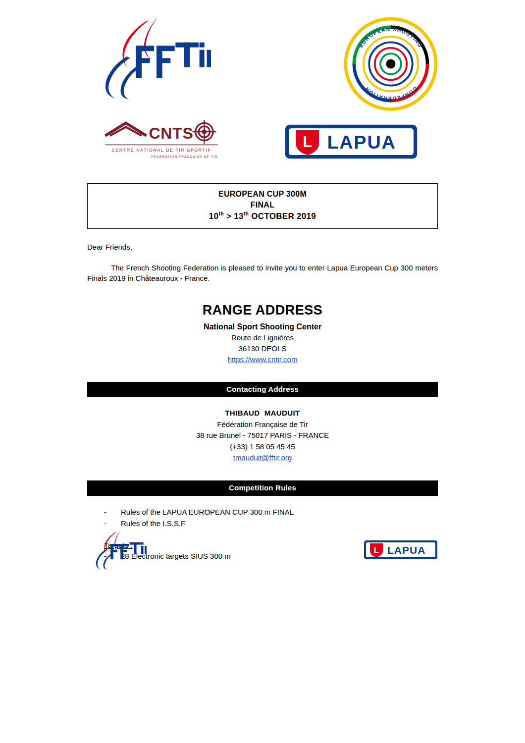EUROPEAN SHOOTING CONFEDERATION
CNTS CENTRE NATIONAL DE TIR SPORTIF FÉDÉRATION FRANÇAISE DE TIR L LAPUA
EUROPEAN CUP 300M
FINAL
10th > 13th OCTOBER 2019
Dear Friends,
The French Shooting Federation is pleased to invite you to enter Lapua European Cup 300 meters Finals 2019 in Châteauroux - France.
RANGE ADDRESS
National Sport Shooting Center
Route de Lignières
36130 DEOLS
https://www.cntir.com
Contacting Address
THIBAUD MAUDUIT
Fédération Française de Tir
38 rue Brunel - 75017 PARIS - FRANCE
(+33) 1 58 05 45 45
tmauduit@fftir.org
Competition Rules
Rules of the LAPUA EUROPEAN CUP 300 m FINAL
Rules of the I.S.S.F
Targets :
28 Electronic targets SIUS 300 m
L LAPUA